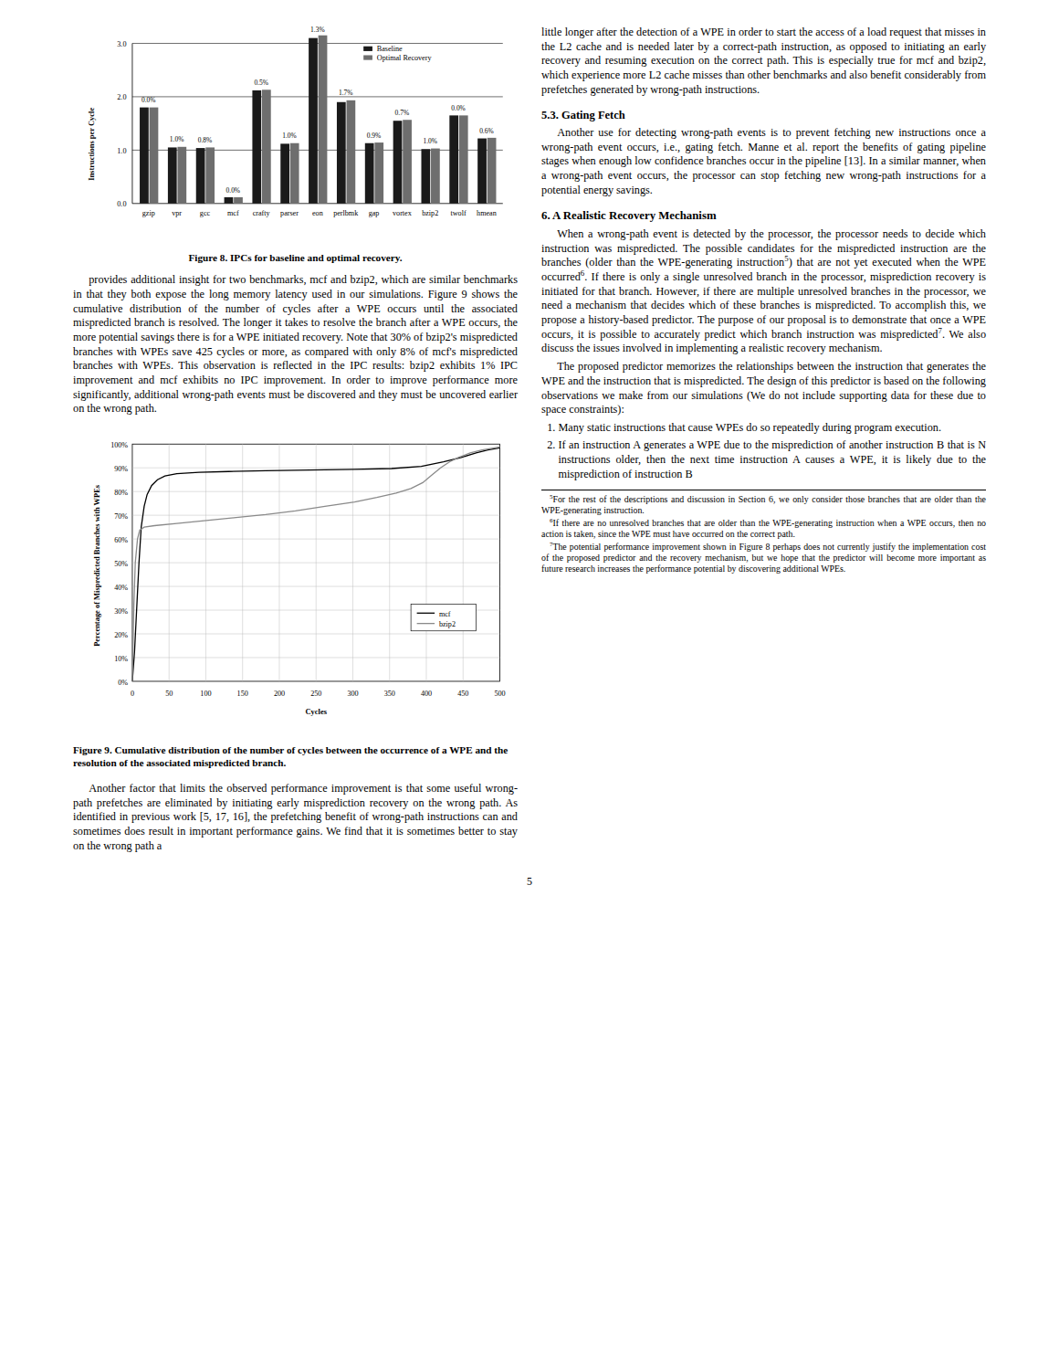0.0 1.0 2.0 3.0 Instructions per Cycle Baseline Optimal Recovery 0.0% gzip 1.0% vpr 0.8% gcc 0.0% mcf 0.5% crafty 1.0% parser 1.3% eon 1.7% perlbmk 0.9% gap 0.7% vortex 1.0% bzip2 0.0% twolf 0.6% hmean
Figure 8. IPCs for baseline and optimal recovery.
provides additional insight for two benchmarks, mcf and bzip2, which are similar benchmarks in that they both expose the long memory latency used in our simulations. Figure 9 shows the cumulative distribution of the number of cycles after a WPE occurs until the associated mispredicted branch is resolved. The longer it takes to resolve the branch after a WPE occurs, the more potential savings there is for a WPE initiated recovery. Note that 30% of bzip2's mispredicted branches with WPEs save 425 cycles or more, as compared with only 8% of mcf's mispredicted branches with WPEs. This observation is reflected in the IPC results: bzip2 exhibits 1% IPC improvement and mcf exhibits no IPC improvement. In order to improve performance more significantly, additional wrong-path events must be discovered and they must be uncovered earlier on the wrong path.
100% 90% 80% 70% 60% 50% 40% 30% 20% 10% 0% 0 50 100 150 200 250 300 350 400 450 500 Percentage of Mispredicted Branches with WPEs Cycles mcf bzip2
Figure 9. Cumulative distribution of the number of cycles between the occurrence of a WPE and the resolution of the associated mispredicted branch.
Another factor that limits the observed performance improvement is that some useful wrong-path prefetches are eliminated by initiating early misprediction recovery on the wrong path. As identified in previous work [5, 17, 16], the prefetching benefit of wrong-path instructions can and sometimes does result in important performance gains. We find that it is sometimes better to stay on the wrong path a
little longer after the detection of a WPE in order to start the access of a load request that misses in the L2 cache and is needed later by a correct-path instruction, as opposed to initiating an early recovery and resuming execution on the correct path. This is especially true for mcf and bzip2, which experience more L2 cache misses than other benchmarks and also benefit considerably from prefetches generated by wrong-path instructions.
5.3. Gating Fetch
Another use for detecting wrong-path events is to prevent fetching new instructions once a wrong-path event occurs, i.e., gating fetch. Manne et al. report the benefits of gating pipeline stages when enough low confidence branches occur in the pipeline [13]. In a similar manner, when a wrong-path event occurs, the processor can stop fetching new wrong-path instructions for a potential energy savings.
6. A Realistic Recovery Mechanism
When a wrong-path event is detected by the processor, the processor needs to decide which instruction was mispredicted. The possible candidates for the mispredicted instruction are the branches (older than the WPE-generating instruction5) that are not yet executed when the WPE occurred6. If there is only a single unresolved branch in the processor, misprediction recovery is initiated for that branch. However, if there are multiple unresolved branches in the processor, we need a mechanism that decides which of these branches is mispredicted. To accomplish this, we propose a history-based predictor. The purpose of our proposal is to demonstrate that once a WPE occurs, it is possible to accurately predict which branch instruction was mispredicted7. We also discuss the issues involved in implementing a realistic recovery mechanism.
The proposed predictor memorizes the relationships between the instruction that generates the WPE and the instruction that is mispredicted. The design of this predictor is based on the following observations we make from our simulations (We do not include supporting data for these due to space constraints):
Many static instructions that cause WPEs do so repeatedly during program execution.
If an instruction A generates a WPE due to the misprediction of another instruction B that is N instructions older, then the next time instruction A causes a WPE, it is likely due to the misprediction of instruction B
5For the rest of the descriptions and discussion in Section 6, we only consider those branches that are older than the WPE-generating instruction.
6If there are no unresolved branches that are older than the WPE-generating instruction when a WPE occurs, then no action is taken, since the WPE must have occurred on the correct path.
7The potential performance improvement shown in Figure 8 perhaps does not currently justify the implementation cost of the proposed predictor and the recovery mechanism, but we hope that the predictor will become more important as future research increases the performance potential by discovering additional WPEs.
5